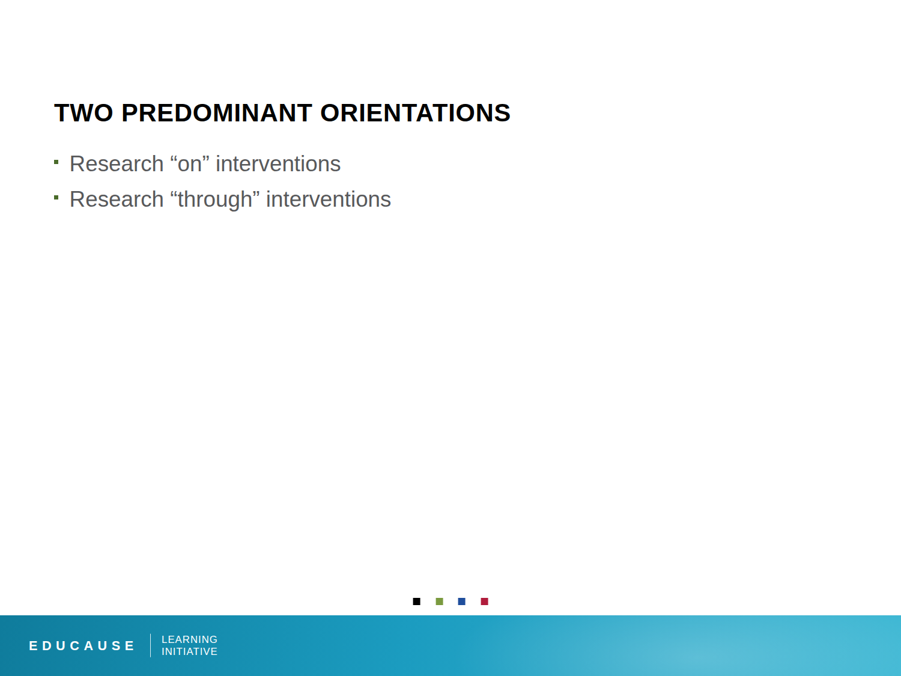TWO PREDOMINANT ORIENTATIONS
Research “on” interventions
Research “through” interventions
EDUCAUSE LEARNING
INITIATIVE